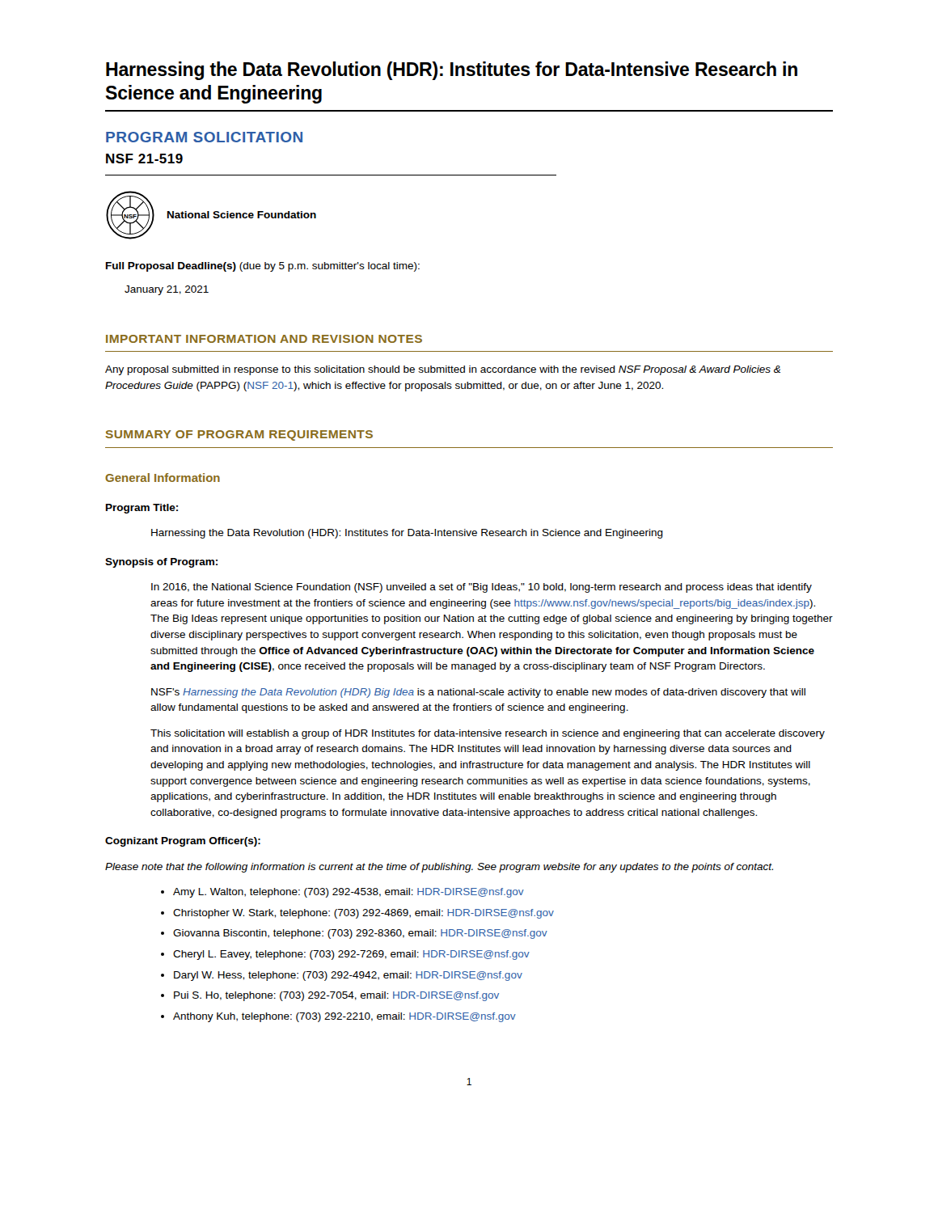Harnessing the Data Revolution (HDR): Institutes for Data-Intensive Research in Science and Engineering
PROGRAM SOLICITATION
NSF 21-519
NSF
National Science Foundation
Full Proposal Deadline(s) (due by 5 p.m. submitter's local time):
January 21, 2021
IMPORTANT INFORMATION AND REVISION NOTES
Any proposal submitted in response to this solicitation should be submitted in accordance with the revised NSF Proposal & Award Policies & Procedures Guide (PAPPG) (NSF 20-1), which is effective for proposals submitted, or due, on or after June 1, 2020.
SUMMARY OF PROGRAM REQUIREMENTS
General Information
Program Title:
Harnessing the Data Revolution (HDR): Institutes for Data-Intensive Research in Science and Engineering
Synopsis of Program:
In 2016, the National Science Foundation (NSF) unveiled a set of "Big Ideas," 10 bold, long-term research and process ideas that identify areas for future investment at the frontiers of science and engineering (see https://www.nsf.gov/news/special_reports/big_ideas/index.jsp). The Big Ideas represent unique opportunities to position our Nation at the cutting edge of global science and engineering by bringing together diverse disciplinary perspectives to support convergent research. When responding to this solicitation, even though proposals must be submitted through the Office of Advanced Cyberinfrastructure (OAC) within the Directorate for Computer and Information Science and Engineering (CISE), once received the proposals will be managed by a cross-disciplinary team of NSF Program Directors.
NSF's Harnessing the Data Revolution (HDR) Big Idea is a national-scale activity to enable new modes of data-driven discovery that will allow fundamental questions to be asked and answered at the frontiers of science and engineering.
This solicitation will establish a group of HDR Institutes for data-intensive research in science and engineering that can accelerate discovery and innovation in a broad array of research domains. The HDR Institutes will lead innovation by harnessing diverse data sources and developing and applying new methodologies, technologies, and infrastructure for data management and analysis. The HDR Institutes will support convergence between science and engineering research communities as well as expertise in data science foundations, systems, applications, and cyberinfrastructure. In addition, the HDR Institutes will enable breakthroughs in science and engineering through collaborative, co-designed programs to formulate innovative data-intensive approaches to address critical national challenges.
Cognizant Program Officer(s):
Please note that the following information is current at the time of publishing. See program website for any updates to the points of contact.
Amy L. Walton, telephone: (703) 292-4538, email: HDR-DIRSE@nsf.gov
Christopher W. Stark, telephone: (703) 292-4869, email: HDR-DIRSE@nsf.gov
Giovanna Biscontin, telephone: (703) 292-8360, email: HDR-DIRSE@nsf.gov
Cheryl L. Eavey, telephone: (703) 292-7269, email: HDR-DIRSE@nsf.gov
Daryl W. Hess, telephone: (703) 292-4942, email: HDR-DIRSE@nsf.gov
Pui S. Ho, telephone: (703) 292-7054, email: HDR-DIRSE@nsf.gov
Anthony Kuh, telephone: (703) 292-2210, email: HDR-DIRSE@nsf.gov
1